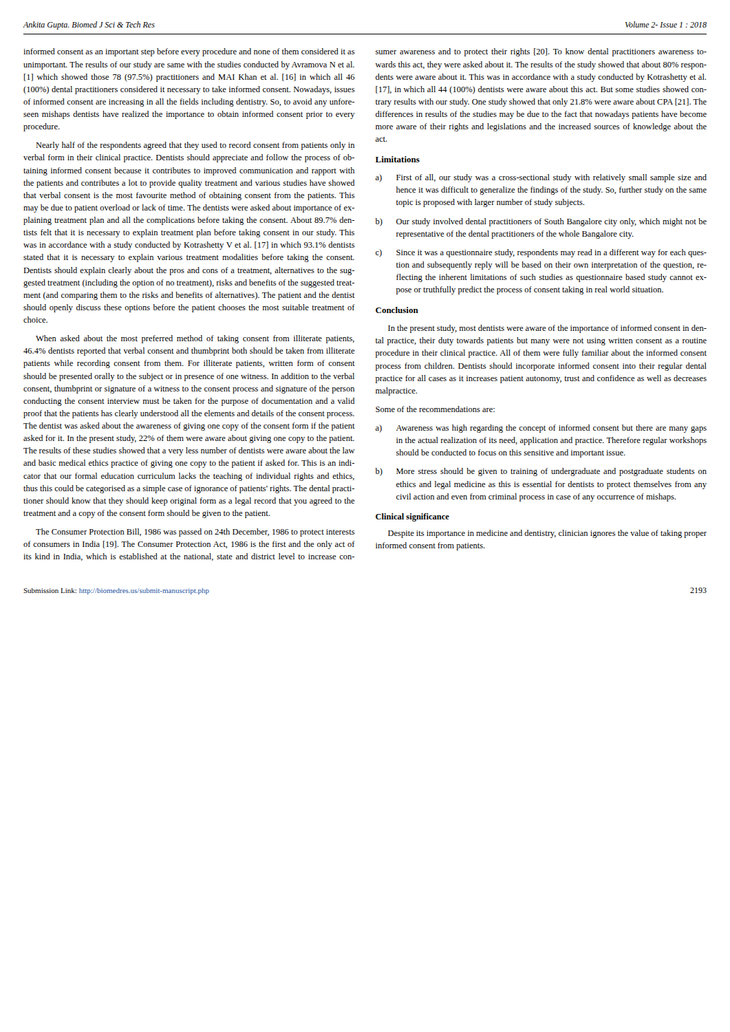Ankita Gupta. Biomed J Sci & Tech Res
Volume 2- Issue 1 : 2018
informed consent as an important step before every procedure and none of them considered it as unimportant. The results of our study are same with the studies conducted by Avramova N et al. [1] which showed those 78 (97.5%) practitioners and MAI Khan et al. [16] in which all 46 (100%) dental practitioners considered it necessary to take informed consent. Nowadays, issues of informed consent are increasing in all the fields including dentistry. So, to avoid any unforeseen mishaps dentists have realized the importance to obtain informed consent prior to every procedure.
Nearly half of the respondents agreed that they used to record consent from patients only in verbal form in their clinical practice. Dentists should appreciate and follow the process of obtaining informed consent because it contributes to improved communication and rapport with the patients and contributes a lot to provide quality treatment and various studies have showed that verbal consent is the most favourite method of obtaining consent from the patients. This may be due to patient overload or lack of time. The dentists were asked about importance of explaining treatment plan and all the complications before taking the consent. About 89.7% dentists felt that it is necessary to explain treatment plan before taking consent in our study. This was in accordance with a study conducted by Kotrashetty V et al. [17] in which 93.1% dentists stated that it is necessary to explain various treatment modalities before taking the consent. Dentists should explain clearly about the pros and cons of a treatment, alternatives to the suggested treatment (including the option of no treatment), risks and benefits of the suggested treatment (and comparing them to the risks and benefits of alternatives). The patient and the dentist should openly discuss these options before the patient chooses the most suitable treatment of choice.
When asked about the most preferred method of taking consent from illiterate patients, 46.4% dentists reported that verbal consent and thumbprint both should be taken from illiterate patients while recording consent from them. For illiterate patients, written form of consent should be presented orally to the subject or in presence of one witness. In addition to the verbal consent, thumbprint or signature of a witness to the consent process and signature of the person conducting the consent interview must be taken for the purpose of documentation and a valid proof that the patients has clearly understood all the elements and details of the consent process. The dentist was asked about the awareness of giving one copy of the consent form if the patient asked for it. In the present study, 22% of them were aware about giving one copy to the patient. The results of these studies showed that a very less number of dentists were aware about the law and basic medical ethics practice of giving one copy to the patient if asked for. This is an indicator that our formal education curriculum lacks the teaching of individual rights and ethics, thus this could be categorised as a simple case of ignorance of patients' rights. The dental practitioner should know that they should keep original form as a legal record that you agreed to the treatment and a copy of the consent form should be given to the patient.
The Consumer Protection Bill, 1986 was passed on 24th December, 1986 to protect interests of consumers in India [19]. The Consumer Protection Act, 1986 is the first and the only act of its kind in India, which is established at the national, state and district level to increase consumer awareness and to protect their rights [20]. To know dental practitioners awareness towards this act, they were asked about it. The results of the study showed that about 80% respondents were aware about it. This was in accordance with a study conducted by Kotrashetty et al. [17], in which all 44 (100%) dentists were aware about this act. But some studies showed contrary results with our study. One study showed that only 21.8% were aware about CPA [21]. The differences in results of the studies may be due to the fact that nowadays patients have become more aware of their rights and legislations and the increased sources of knowledge about the act.
Limitations
First of all, our study was a cross-sectional study with relatively small sample size and hence it was difficult to generalize the findings of the study. So, further study on the same topic is proposed with larger number of study subjects.
Our study involved dental practitioners of South Bangalore city only, which might not be representative of the dental practitioners of the whole Bangalore city.
Since it was a questionnaire study, respondents may read in a different way for each question and subsequently reply will be based on their own interpretation of the question, reflecting the inherent limitations of such studies as questionnaire based study cannot expose or truthfully predict the process of consent taking in real world situation.
Conclusion
In the present study, most dentists were aware of the importance of informed consent in dental practice, their duty towards patients but many were not using written consent as a routine procedure in their clinical practice. All of them were fully familiar about the informed consent process from children. Dentists should incorporate informed consent into their regular dental practice for all cases as it increases patient autonomy, trust and confidence as well as decreases malpractice.
Some of the recommendations are:
Awareness was high regarding the concept of informed consent but there are many gaps in the actual realization of its need, application and practice. Therefore regular workshops should be conducted to focus on this sensitive and important issue.
More stress should be given to training of undergraduate and postgraduate students on ethics and legal medicine as this is essential for dentists to protect themselves from any civil action and even from criminal process in case of any occurrence of mishaps.
Clinical significance
Despite its importance in medicine and dentistry, clinician ignores the value of taking proper informed consent from patients.
Submission Link: http://biomedres.us/submit-manuscript.php
2193